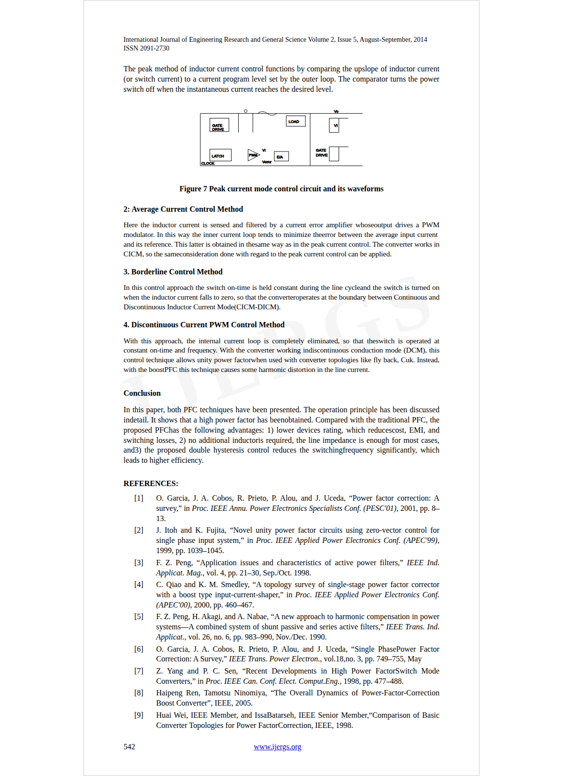IJERGS
International Journal of Engineering Research and General Science Volume 2, Issue 5, August-September, 2014
ISSN 2091-2730
The peak method of inductor current control functions by comparing the upslope of inductor current (or switch current) to a current program level set by the outer loop. The comparator turns the power switch off when the instantaneous current reaches the desired level.
Figure 7 Peak current mode control circuit and its waveforms
2: Average Current Control Method
Here the inductor current is sensed and filtered by a current error amplifier whoseoutput drives a PWM modulator. In this way the inner current loop tends to minimize theerror between the average input current and its reference. This latter is obtained in thesame way as in the peak current control. The converter works in CICM, so the sameconsideration done with regard to the peak current control can be applied.
3. Borderline Control Method
In this control approach the switch on-time is held constant during the line cycleand the switch is turned on when the inductor current falls to zero, so that the converteroperates at the boundary between Continuous and Discontinuous Inductor Current Mode(CICM-DICM).
4. Discontinuous Current PWM Control Method
With this approach, the internal current loop is completely eliminated, so that theswitch is operated at constant on-time and frequency. With the converter working indiscontinuous conduction mode (DCM), this control technique allows unity power factorwhen used with converter topologies like fly back, Cuk. Instead, with the boostPFC this technique causes some harmonic distortion in the line current.
Conclusion
In this paper, both PFC techniques have been presented. The operation principle has been discussed indetail. It shows that a high power factor has beenobtained. Compared with the traditional PFC, the proposed PFChas the following advantages: 1) lower devices rating, which reducescost, EMI, and switching losses, 2) no additional inductoris required, the line impedance is enough for most cases, and3) the proposed double hysteresis control reduces the switchingfrequency significantly, which leads to higher efficiency.
REFERENCES:
O. Garcia, J. A. Cobos, R. Prieto, P. Alou, and J. Uceda, “Power factor correction: A survey,” in Proc. IEEE Annu. Power Electronics Specialists Conf. (PESC'01), 2001, pp. 8–13.
J. Itoh and K. Fujita, “Novel unity power factor circuits using zero-vector control for single phase input system,” in Proc. IEEE Applied Power Electronics Conf. (APEC'99), 1999, pp. 1039–1045.
F. Z. Peng, “Application issues and characteristics of active power filters,” IEEE Ind. Applicat. Mag., vol. 4, pp. 21–30, Sep./Oct. 1998.
C. Qiao and K. M. Smedley, “A topology survey of single-stage power factor corrector with a boost type input-current-shaper,” in Proc. IEEE Applied Power Electronics Conf. (APEC'00), 2000, pp. 460–467.
F. Z. Peng, H. Akagi, and A. Nabae, “A new approach to harmonic compensation in power systems—A combined system of shunt passive and series active filters,” IEEE Trans. Ind. Applicat., vol. 26, no. 6, pp. 983–990, Nov./Dec. 1990.
O. Garcia, J. A. Cobos, R. Prieto, P. Alou, and J. Uceda, “Single PhasePower Factor Correction: A Survey,” IEEE Trans. Power Electron., vol.18,no. 3, pp. 749–755, May
Z. Yang and P. C. Sen, “Recent Developments in High Power FactorSwitch Mode Converters,” in Proc. IEEE Can. Conf. Elect. Comput.Eng., 1998, pp. 477–488.
Haipeng Ren, Tamotsu Ninomiya, “The Overall Dynamics of Power-Factor-Correction Boost Converter”, IEEE, 2005.
Huai Wei, IEEE Member, and IssaBatarseh, IEEE Senior Member,“Comparison of Basic Converter Topologies for Power FactorCorrection, IEEE, 1998.
542 www.ijergs.org